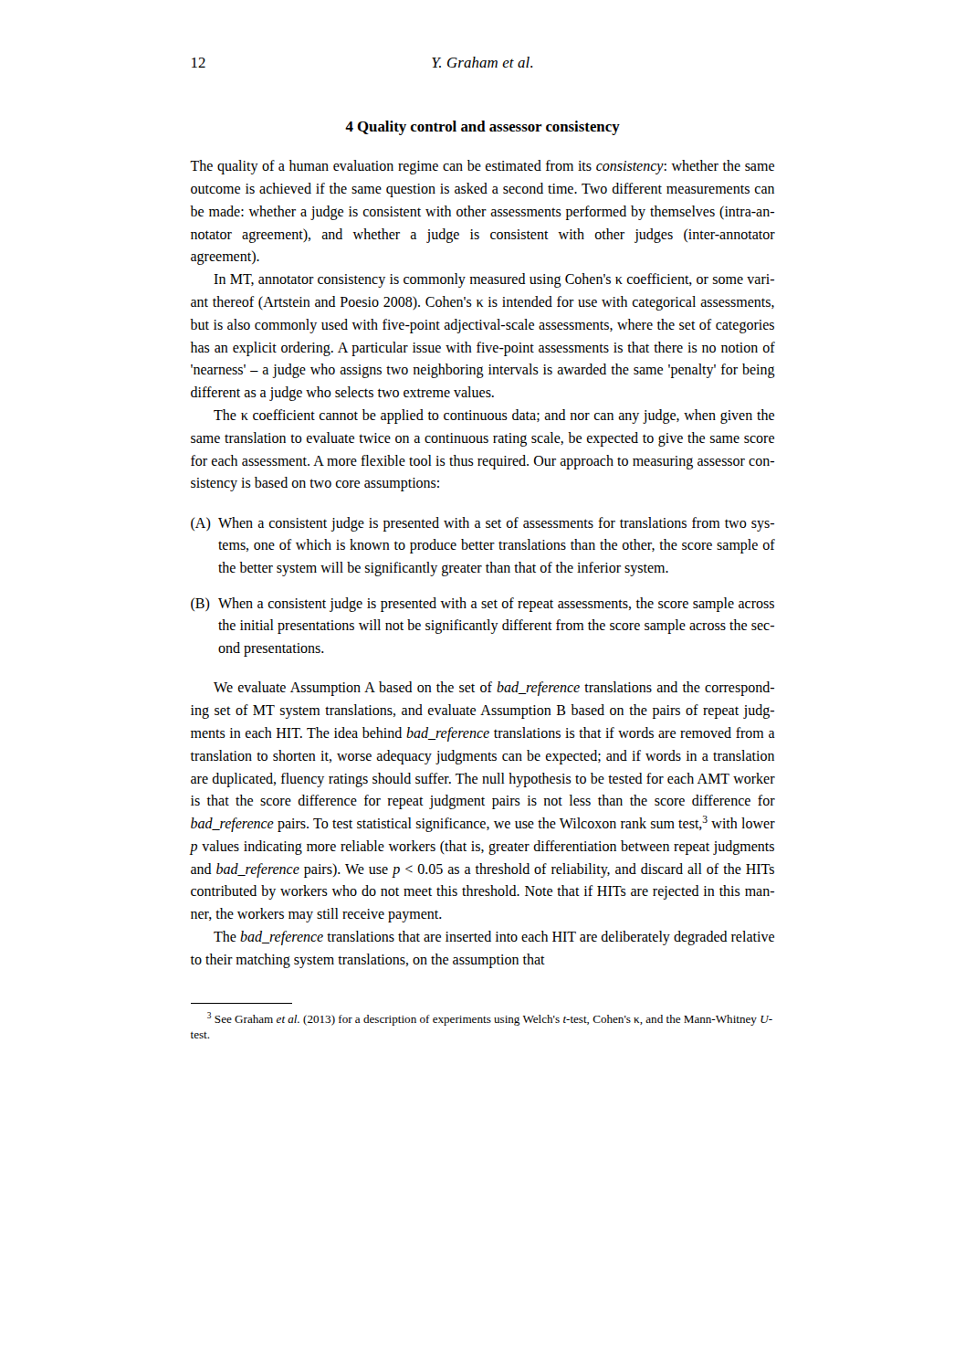12 Y. Graham et al.
4 Quality control and assessor consistency
The quality of a human evaluation regime can be estimated from its consistency: whether the same outcome is achieved if the same question is asked a second time. Two different measurements can be made: whether a judge is consistent with other assessments performed by themselves (intra-annotator agreement), and whether a judge is consistent with other judges (inter-annotator agreement).
In MT, annotator consistency is commonly measured using Cohen's κ coefficient, or some variant thereof (Artstein and Poesio 2008). Cohen's κ is intended for use with categorical assessments, but is also commonly used with five-point adjectival-scale assessments, where the set of categories has an explicit ordering. A particular issue with five-point assessments is that there is no notion of 'nearness' – a judge who assigns two neighboring intervals is awarded the same 'penalty' for being different as a judge who selects two extreme values.
The κ coefficient cannot be applied to continuous data; and nor can any judge, when given the same translation to evaluate twice on a continuous rating scale, be expected to give the same score for each assessment. A more flexible tool is thus required. Our approach to measuring assessor consistency is based on two core assumptions:
(A) When a consistent judge is presented with a set of assessments for translations from two systems, one of which is known to produce better translations than the other, the score sample of the better system will be significantly greater than that of the inferior system.
(B) When a consistent judge is presented with a set of repeat assessments, the score sample across the initial presentations will not be significantly different from the score sample across the second presentations.
We evaluate Assumption A based on the set of bad_reference translations and the corresponding set of MT system translations, and evaluate Assumption B based on the pairs of repeat judgments in each HIT. The idea behind bad_reference translations is that if words are removed from a translation to shorten it, worse adequacy judgments can be expected; and if words in a translation are duplicated, fluency ratings should suffer. The null hypothesis to be tested for each AMT worker is that the score difference for repeat judgment pairs is not less than the score difference for bad_reference pairs. To test statistical significance, we use the Wilcoxon rank sum test,3 with lower p values indicating more reliable workers (that is, greater differentiation between repeat judgments and bad_reference pairs). We use p < 0.05 as a threshold of reliability, and discard all of the HITs contributed by workers who do not meet this threshold. Note that if HITs are rejected in this manner, the workers may still receive payment.
The bad_reference translations that are inserted into each HIT are deliberately degraded relative to their matching system translations, on the assumption that
3 See Graham et al. (2013) for a description of experiments using Welch's t-test, Cohen's κ, and the Mann-Whitney U-test.